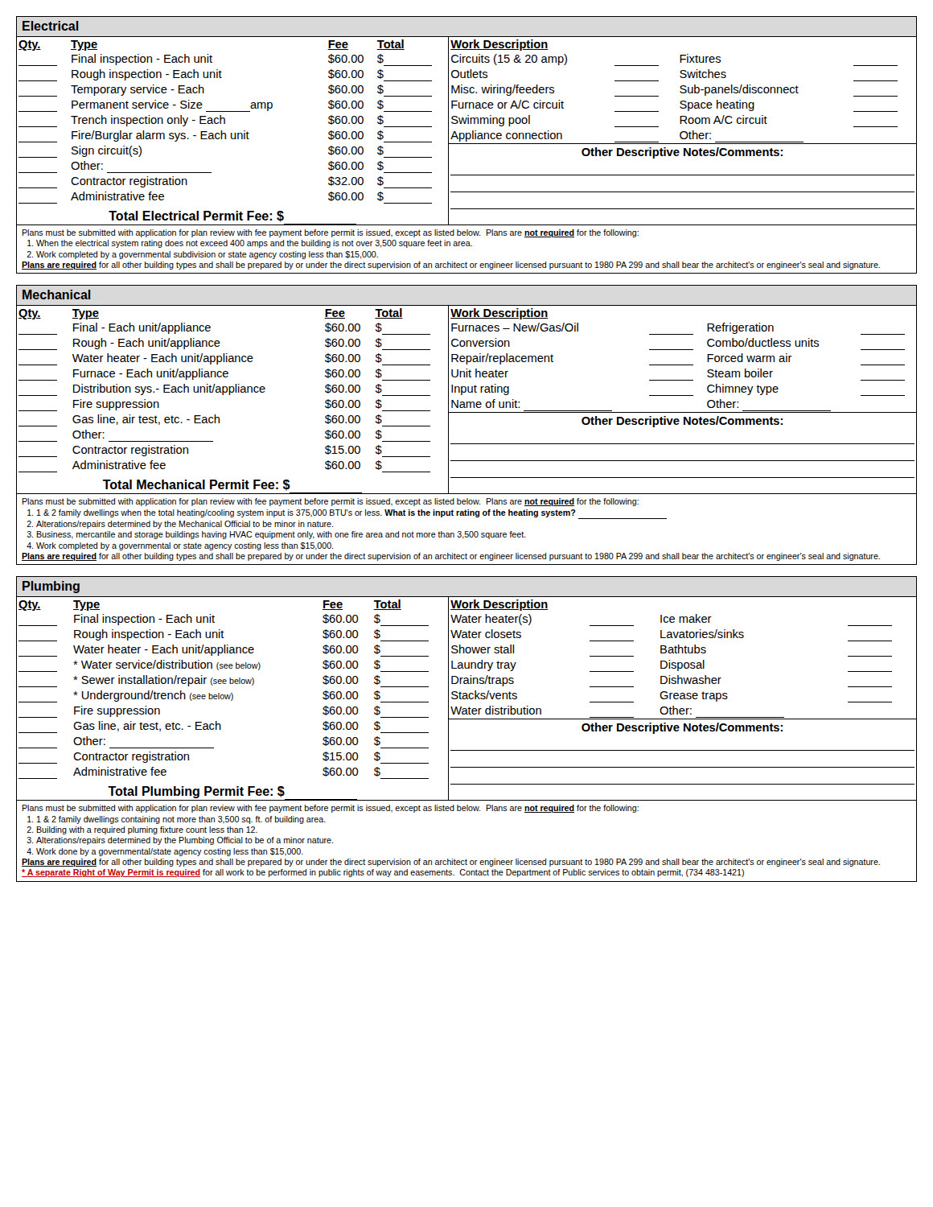Electrical
| / Qty. / Type / Fee / Total / / / Final inspection - Each unit / $60.00 / $ / / / Rough inspection - Each unit / $60.00 / $ / / / Temporary service - Each / $60.00 / $ / / / Permanent service - Size amp / $60.00 / $ / / / Trench inspection only - Each / $60.00 / $ / / / Fire/Burglar alarm sys. - Each unit / $60.00 / $ / / / Sign circuit(s) / $60.00 / $ / / / Other: / $60.00 / $ / / / Contractor registration / $32.00 / $ / / / Administrative fee / $60.00 / $ / Total Electrical Permit Fee: $ | / Work Description / / Circuits (15 & 20 amp) / / Fixtures / / / Outlets / / Switches / / / Misc. wiring/feeders / / Sub-panels/disconnect / / / Furnace or A/C circuit / / Space heating / / / Swimming pool / / Room A/C circuit / / / Appliance connection / / Other: / / Other Descriptive Notes/Comments: |
Plans must be submitted with application for plan review with fee payment before permit is issued, except as listed below. Plans are not required for the following:
When the electrical system rating does not exceed 400 amps and the building is not over 3,500 square feet in area.
Work completed by a governmental subdivision or state agency costing less than $15,000.
Plans are required for all other building types and shall be prepared by or under the direct supervision of an architect or engineer licensed pursuant to 1980 PA 299 and shall bear the architect's or engineer's seal and signature.
Mechanical
| / Qty. / Type / Fee / Total / / / Final - Each unit/appliance / $60.00 / $ / / / Rough - Each unit/appliance / $60.00 / $ / / / Water heater - Each unit/appliance / $60.00 / $ / / / Furnace - Each unit/appliance / $60.00 / $ / / / Distribution sys.- Each unit/appliance / $60.00 / $ / / / Fire suppression / $60.00 / $ / / / Gas line, air test, etc. - Each / $60.00 / $ / / / Other: / $60.00 / $ / / / Contractor registration / $15.00 / $ / / / Administrative fee / $60.00 / $ / Total Mechanical Permit Fee: $ | / Work Description / / Furnaces – New/Gas/Oil / / Refrigeration / / / Conversion / / Combo/ductless units / / / Repair/replacement / / Forced warm air / / / Unit heater / / Steam boiler / / / Input rating / / Chimney type / / / Name of unit: / / Other: / / Other Descriptive Notes/Comments: |
Plans must be submitted with application for plan review with fee payment before permit is issued, except as listed below. Plans are not required for the following:
1 & 2 family dwellings when the total heating/cooling system input is 375,000 BTU's or less. What is the input rating of the heating system?
Alterations/repairs determined by the Mechanical Official to be minor in nature.
Business, mercantile and storage buildings having HVAC equipment only, with one fire area and not more than 3,500 square feet.
Work completed by a governmental or state agency costing less than $15,000.
Plans are required for all other building types and shall be prepared by or under the direct supervision of an architect or engineer licensed pursuant to 1980 PA 299 and shall bear the architect's or engineer's seal and signature.
Plumbing
| / Qty. / Type / Fee / Total / / / Final inspection - Each unit / $60.00 / $ / / / Rough inspection - Each unit / $60.00 / $ / / / Water heater - Each unit/appliance / $60.00 / $ / / / * Water service/distribution (see below) / $60.00 / $ / / / * Sewer installation/repair (see below) / $60.00 / $ / / / * Underground/trench (see below) / $60.00 / $ / / / Fire suppression / $60.00 / $ / / / Gas line, air test, etc. - Each / $60.00 / $ / / / Other: / $60.00 / $ / / / Contractor registration / $15.00 / $ / / / Administrative fee / $60.00 / $ / Total Plumbing Permit Fee: $ | / Work Description / / Water heater(s) / / Ice maker / / / Water closets / / Lavatories/sinks / / / Shower stall / / Bathtubs / / / Laundry tray / / Disposal / / / Drains/traps / / Dishwasher / / / Stacks/vents / / Grease traps / / / Water distribution / / Other: / / Other Descriptive Notes/Comments: |
Plans must be submitted with application for plan review with fee payment before permit is issued, except as listed below. Plans are not required for the following:
1 & 2 family dwellings containing not more than 3,500 sq. ft. of building area.
Building with a required pluming fixture count less than 12.
Alterations/repairs determined by the Plumbing Official to be of a minor nature.
Work done by a governmental/state agency costing less than $15,000.
Plans are required for all other building types and shall be prepared by or under the direct supervision of an architect or engineer licensed pursuant to 1980 PA 299 and shall bear the architect's or engineer's seal and signature.
* A separate Right of Way Permit is required for all work to be performed in public rights of way and easements. Contact the Department of Public services to obtain permit, (734 483-1421)